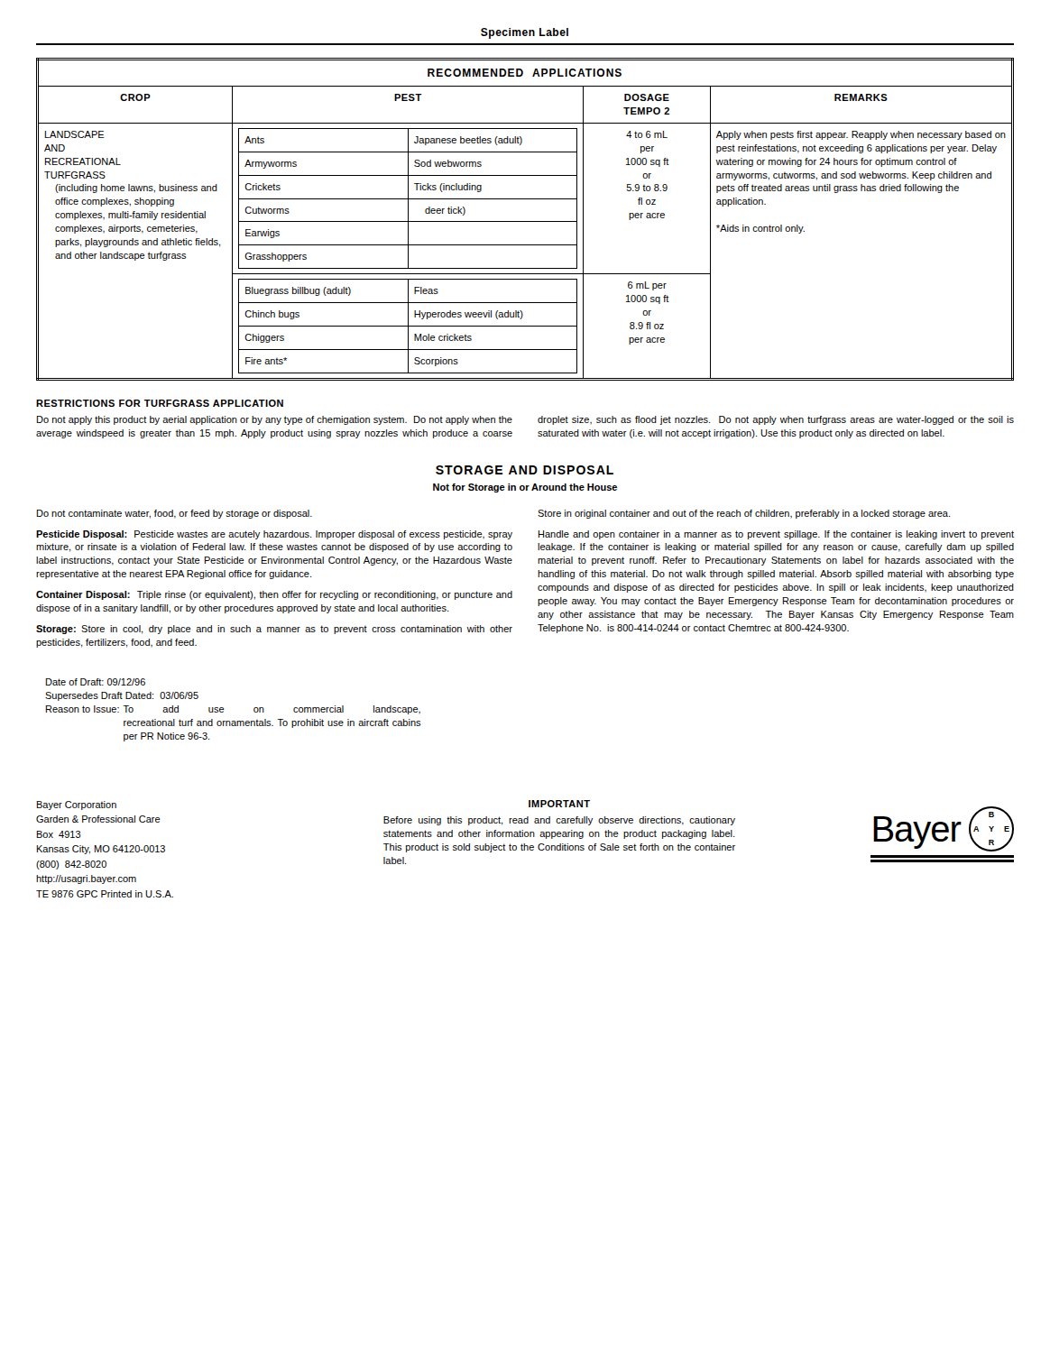Specimen Label
| RECOMMENDED APPLICATIONS |
| CROP | PEST | DOSAGE TEMPO 2 | REMARKS |
| LANDSCAPE AND RECREATIONAL TURFGRASS (including home lawns, business and office complexes, shopping complexes, multi-family residential complexes, airports, cemeteries, parks, playgrounds and athletic fields, and other landscape turfgrass | / Ants / Japanese beetles (adult) / / Armyworms / Sod webworms / / Crickets / Ticks (including / / Cutworms / deer tick) / / Earwigs / / / Grasshoppers / / | 4 to 6 mL per 1000 sq ft or 5.9 to 8.9 fl oz per acre | Apply when pests first appear. Reapply when necessary based on pest reinfestations, not exceeding 6 applications per year. Delay watering or mowing for 24 hours for optimum control of armyworms, cutworms, and sod webworms. Keep children and pets off treated areas until grass has dried following the application. *Aids in control only. |
| / Bluegrass billbug (adult) / Fleas / / Chinch bugs / Hyperodes weevil (adult) / / Chiggers / Mole crickets / / Fire ants* / Scorpions / | 6 mL per 1000 sq ft or 8.9 fl oz per acre |
RESTRICTIONS FOR TURFGRASS APPLICATION
Do not apply this product by aerial application or by any type of chemigation system. Do not apply when the average windspeed is greater than 15 mph. Apply product using spray nozzles which produce a coarse droplet size, such as flood jet nozzles. Do not apply when turfgrass areas are water-logged or the soil is saturated with water (i.e. will not accept irrigation). Use this product only as directed on label.
STORAGE AND DISPOSAL
Not for Storage in or Around the House
Do not contaminate water, food, or feed by storage or disposal.
Pesticide Disposal: Pesticide wastes are acutely hazardous. Improper disposal of excess pesticide, spray mixture, or rinsate is a violation of Federal law. If these wastes cannot be disposed of by use according to label instructions, contact your State Pesticide or Environmental Control Agency, or the Hazardous Waste representative at the nearest EPA Regional office for guidance.
Container Disposal: Triple rinse (or equivalent), then offer for recycling or reconditioning, or puncture and dispose of in a sanitary landfill, or by other procedures approved by state and local authorities.
Storage: Store in cool, dry place and in such a manner as to prevent cross contamination with other pesticides, fertilizers, food, and feed.
Store in original container and out of the reach of children, preferably in a locked storage area.
Handle and open container in a manner as to prevent spillage. If the container is leaking invert to prevent leakage. If the container is leaking or material spilled for any reason or cause, carefully dam up spilled material to prevent runoff. Refer to Precautionary Statements on label for hazards associated with the handling of this material. Do not walk through spilled material. Absorb spilled material with absorbing type compounds and dispose of as directed for pesticides above. In spill or leak incidents, keep unauthorized people away. You may contact the Bayer Emergency Response Team for decontamination procedures or any other assistance that may be necessary. The Bayer Kansas City Emergency Response Team Telephone No. is 800-414-0244 or contact Chemtrec at 800-424-9300.
Date of Draft: 09/12/96
Supersedes Draft Dated: 03/06/95
Reason to Issue:
To add use on commercial landscape, recreational turf and ornamentals. To prohibit use in aircraft cabins per PR Notice 96-3.
Bayer Corporation
Garden & Professional Care
Box 4913
Kansas City, MO 64120-0013
(800) 842-8020
http://usagri.bayer.com
TE 9876 GPC Printed in U.S.A.
IMPORTANT
Before using this product, read and carefully observe directions, cautionary statements and other information appearing on the product packaging label. This product is sold subject to the Conditions of Sale set forth on the container label.
Bayer B A Y E R